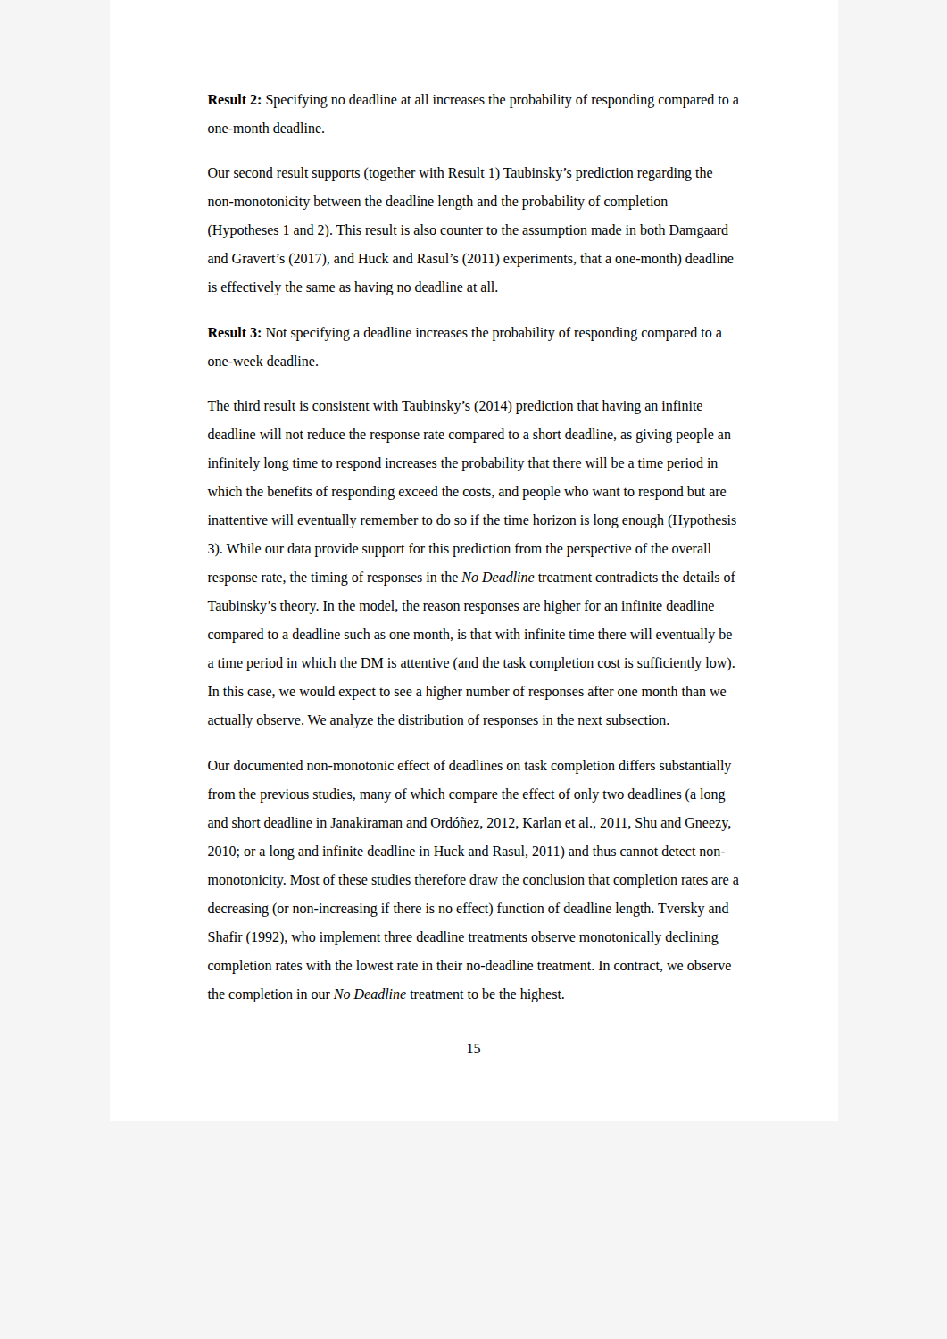Result 2: Specifying no deadline at all increases the probability of responding compared to a one-month deadline.
Our second result supports (together with Result 1) Taubinsky’s prediction regarding the non-monotonicity between the deadline length and the probability of completion (Hypotheses 1 and 2). This result is also counter to the assumption made in both Damgaard and Gravert’s (2017), and Huck and Rasul’s (2011) experiments, that a one-month) deadline is effectively the same as having no deadline at all.
Result 3: Not specifying a deadline increases the probability of responding compared to a one-week deadline.
The third result is consistent with Taubinsky’s (2014) prediction that having an infinite deadline will not reduce the response rate compared to a short deadline, as giving people an infinitely long time to respond increases the probability that there will be a time period in which the benefits of responding exceed the costs, and people who want to respond but are inattentive will eventually remember to do so if the time horizon is long enough (Hypothesis 3). While our data provide support for this prediction from the perspective of the overall response rate, the timing of responses in the No Deadline treatment contradicts the details of Taubinsky’s theory. In the model, the reason responses are higher for an infinite deadline compared to a deadline such as one month, is that with infinite time there will eventually be a time period in which the DM is attentive (and the task completion cost is sufficiently low). In this case, we would expect to see a higher number of responses after one month than we actually observe. We analyze the distribution of responses in the next subsection.
Our documented non-monotonic effect of deadlines on task completion differs substantially from the previous studies, many of which compare the effect of only two deadlines (a long and short deadline in Janakiraman and Ordóñez, 2012, Karlan et al., 2011, Shu and Gneezy, 2010; or a long and infinite deadline in Huck and Rasul, 2011) and thus cannot detect non-monotonicity. Most of these studies therefore draw the conclusion that completion rates are a decreasing (or non-increasing if there is no effect) function of deadline length. Tversky and Shafir (1992), who implement three deadline treatments observe monotonically declining completion rates with the lowest rate in their no-deadline treatment. In contract, we observe the completion in our No Deadline treatment to be the highest.
15